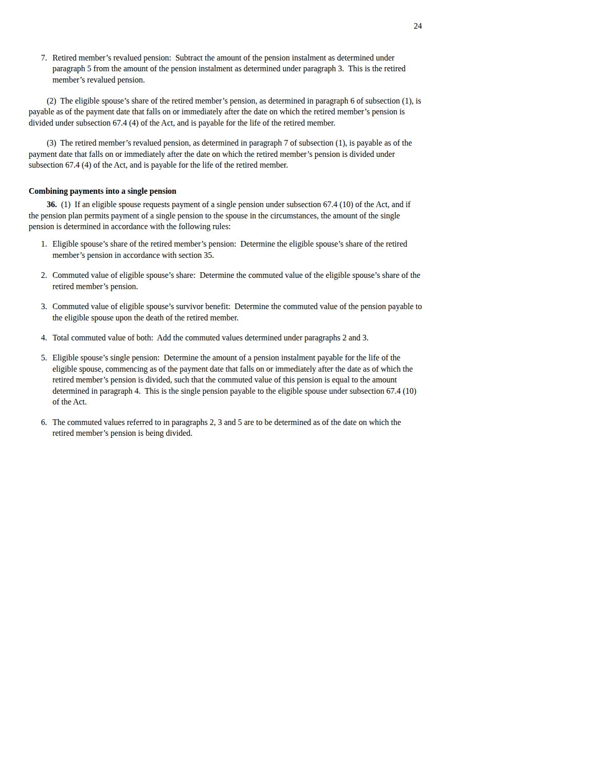24
Retired member’s revalued pension: Subtract the amount of the pension instalment as determined under paragraph 5 from the amount of the pension instalment as determined under paragraph 3. This is the retired member’s revalued pension.
(2) The eligible spouse’s share of the retired member’s pension, as determined in paragraph 6 of subsection (1), is payable as of the payment date that falls on or immediately after the date on which the retired member’s pension is divided under subsection 67.4 (4) of the Act, and is payable for the life of the retired member.
(3) The retired member’s revalued pension, as determined in paragraph 7 of subsection (1), is payable as of the payment date that falls on or immediately after the date on which the retired member’s pension is divided under subsection 67.4 (4) of the Act, and is payable for the life of the retired member.
Combining payments into a single pension
36. (1) If an eligible spouse requests payment of a single pension under subsection 67.4 (10) of the Act, and if the pension plan permits payment of a single pension to the spouse in the circumstances, the amount of the single pension is determined in accordance with the following rules:
Eligible spouse’s share of the retired member’s pension: Determine the eligible spouse’s share of the retired member’s pension in accordance with section 35.
Commuted value of eligible spouse’s share: Determine the commuted value of the eligible spouse’s share of the retired member’s pension.
Commuted value of eligible spouse’s survivor benefit: Determine the commuted value of the pension payable to the eligible spouse upon the death of the retired member.
Total commuted value of both: Add the commuted values determined under paragraphs 2 and 3.
Eligible spouse’s single pension: Determine the amount of a pension instalment payable for the life of the eligible spouse, commencing as of the payment date that falls on or immediately after the date as of which the retired member’s pension is divided, such that the commuted value of this pension is equal to the amount determined in paragraph 4. This is the single pension payable to the eligible spouse under subsection 67.4 (10) of the Act.
The commuted values referred to in paragraphs 2, 3 and 5 are to be determined as of the date on which the retired member’s pension is being divided.